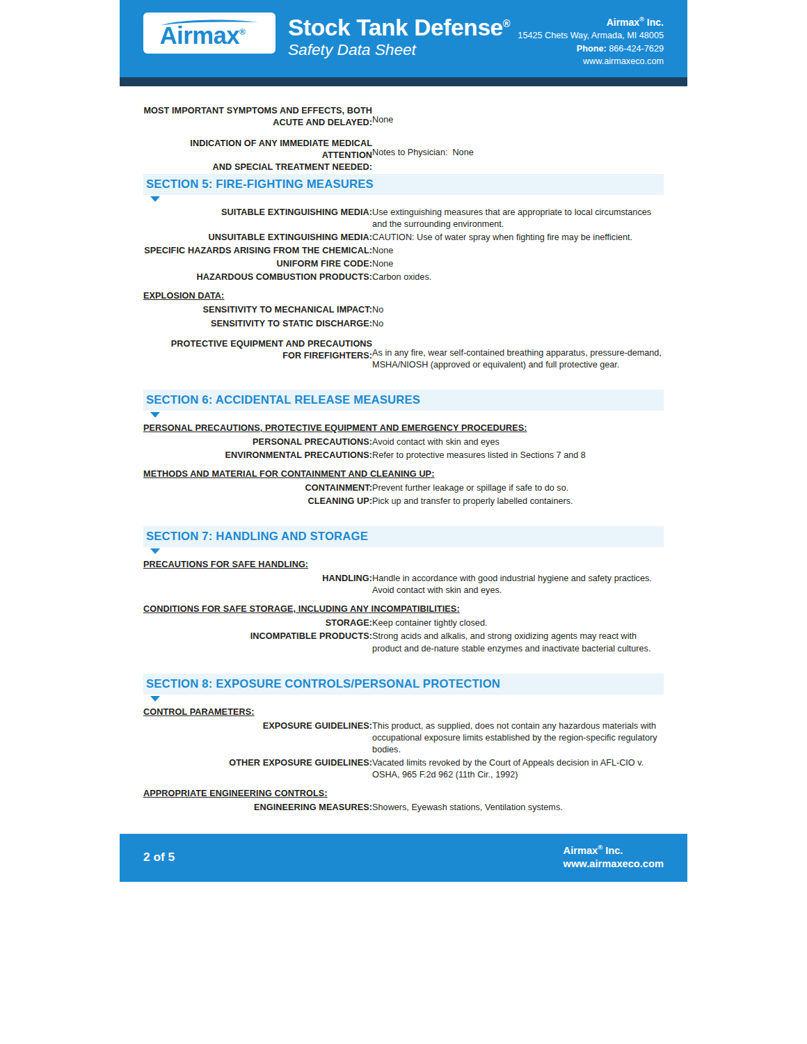Airmax®
Stock Tank Defense®
Safety Data Sheet
Airmax® Inc.
15425 Chets Way, Armada, MI 48005
Phone: 866-424-7629
www.airmaxeco.com
| MOST IMPORTANT SYMPTOMS AND EFFECTS, BOTH ACUTE AND DELAYED: | None |
| INDICATION OF ANY IMMEDIATE MEDICAL ATTENTION AND SPECIAL TREATMENT NEEDED: | Notes to Physician: None |
SECTION 5: FIRE-FIGHTING MEASURES
| SUITABLE EXTINGUISHING MEDIA: | Use extinguishing measures that are appropriate to local circumstances and the surrounding environment. |
| UNSUITABLE EXTINGUISHING MEDIA: | CAUTION: Use of water spray when fighting fire may be inefficient. |
| SPECIFIC HAZARDS ARISING FROM THE CHEMICAL: | None |
| UNIFORM FIRE CODE: | None |
| HAZARDOUS COMBUSTION PRODUCTS: | Carbon oxides. |
EXPLOSION DATA:
| SENSITIVITY TO MECHANICAL IMPACT: | No |
| SENSITIVITY TO STATIC DISCHARGE: | No |
| PROTECTIVE EQUIPMENT AND PRECAUTIONS FOR FIREFIGHTERS: | As in any fire, wear self-contained breathing apparatus, pressure-demand, MSHA/NIOSH (approved or equivalent) and full protective gear. |
SECTION 6: ACCIDENTAL RELEASE MEASURES
PERSONAL PRECAUTIONS, PROTECTIVE EQUIPMENT AND EMERGENCY PROCEDURES:
| PERSONAL PRECAUTIONS: | Avoid contact with skin and eyes |
| ENVIRONMENTAL PRECAUTIONS: | Refer to protective measures listed in Sections 7 and 8 |
METHODS AND MATERIAL FOR CONTAINMENT AND CLEANING UP:
| CONTAINMENT: | Prevent further leakage or spillage if safe to do so. |
| CLEANING UP: | Pick up and transfer to properly labelled containers. |
SECTION 7: HANDLING AND STORAGE
PRECAUTIONS FOR SAFE HANDLING:
| HANDLING: | Handle in accordance with good industrial hygiene and safety practices. Avoid contact with skin and eyes. |
CONDITIONS FOR SAFE STORAGE, INCLUDING ANY INCOMPATIBILITIES:
| STORAGE: | Keep container tightly closed. |
| INCOMPATIBLE PRODUCTS: | Strong acids and alkalis, and strong oxidizing agents may react with product and de-nature stable enzymes and inactivate bacterial cultures. |
SECTION 8: EXPOSURE CONTROLS/PERSONAL PROTECTION
CONTROL PARAMETERS:
| EXPOSURE GUIDELINES: | This product, as supplied, does not contain any hazardous materials with occupational exposure limits established by the region-specific regulatory bodies. |
| OTHER EXPOSURE GUIDELINES: | Vacated limits revoked by the Court of Appeals decision in AFL-CIO v. OSHA, 965 F.2d 962 (11th Cir., 1992) |
APPROPRIATE ENGINEERING CONTROLS:
| ENGINEERING MEASURES: | Showers, Eyewash stations, Ventilation systems. |
2 of 5
Airmax® Inc.
www.airmaxeco.com